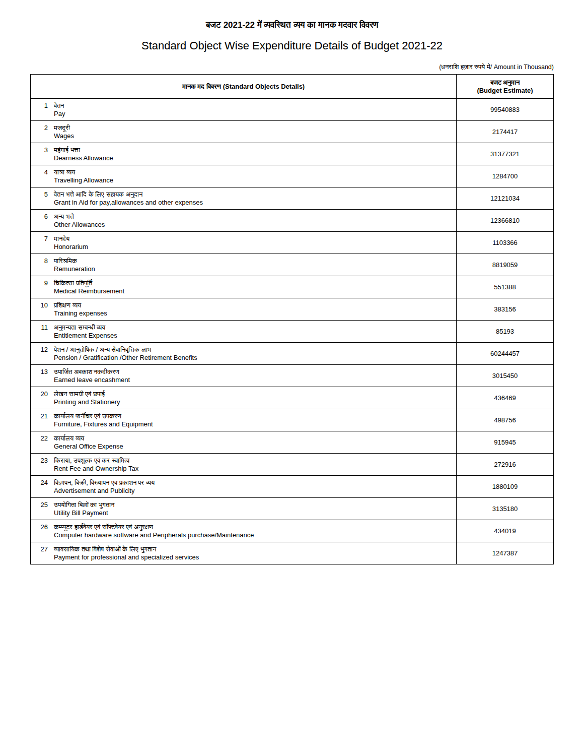बजट 2021-22 में व्यवस्थित व्यय का मानक मदवार विवरण
Standard Object Wise Expenditure Details of Budget 2021-22
(धनराशि हज़ार रुपये में/ Amount in Thousand)
| मानक मद विवरण (Standard Objects Details) | बजट अनुमान (Budget Estimate) |
| --- | --- |
| 1 | वेतन Pay | 99540883 |
| 2 | मजदूरी Wages | 2174417 |
| 3 | महंगाई भत्ता Dearness Allowance | 31377321 |
| 4 | यात्रा व्यय Travelling Allowance | 1284700 |
| 5 | वेतन भत्ते आदि के लिए सहायक अनुदान Grant in Aid for pay,allowances and other expenses | 12121034 |
| 6 | अन्य भत्ते Other Allowances | 12366810 |
| 7 | मानदेय Honorarium | 1103366 |
| 8 | पारिश्रमिक Remuneration | 8819059 |
| 9 | चिकित्सा प्रतिपूर्ति Medical Reimbursement | 551388 |
| 10 | प्रशिक्षण व्यय Training expenses | 383156 |
| 11 | अनुमन्यता सम्बन्धी व्यय Entitlement Expenses | 85193 |
| 12 | पेंशन / आनुतोषिक / अन्य सेवानिवृत्तिक लाभ Pension / Gratification /Other Retirement Benefits | 60244457 |
| 13 | उपार्जित अवकाश नकदीकरण Earned leave encashment | 3015450 |
| 20 | लेखन सामग्री एवं छपाई Printing and Stationery | 436469 |
| 21 | कार्यालय फर्नीचर एवं उपकरण Furniture, Fixtures and Equipment | 498756 |
| 22 | कार्यालय व्यय General Office Expense | 915945 |
| 23 | किराया, उपशुल्क एवं कर स्वामित्व Rent Fee and Ownership Tax | 272916 |
| 24 | विज्ञापन, बिक्री, विख्यापन एवं प्रकाशन पर व्यय Advertisement and Publicity | 1880109 |
| 25 | उपयोगिता बिलों का भुगतान Utility Bill Payment | 3135180 |
| 26 | कम्प्यूटर हार्डवेयर एवं सॉफ्टवेयर एवं अनुरक्षण Computer hardware software and Peripherals purchase/Maintenance | 434019 |
| 27 | व्यावसायिक तथा विशेष सेवाओं के लिए भुगतान Payment for professional and specialized services | 1247387 |